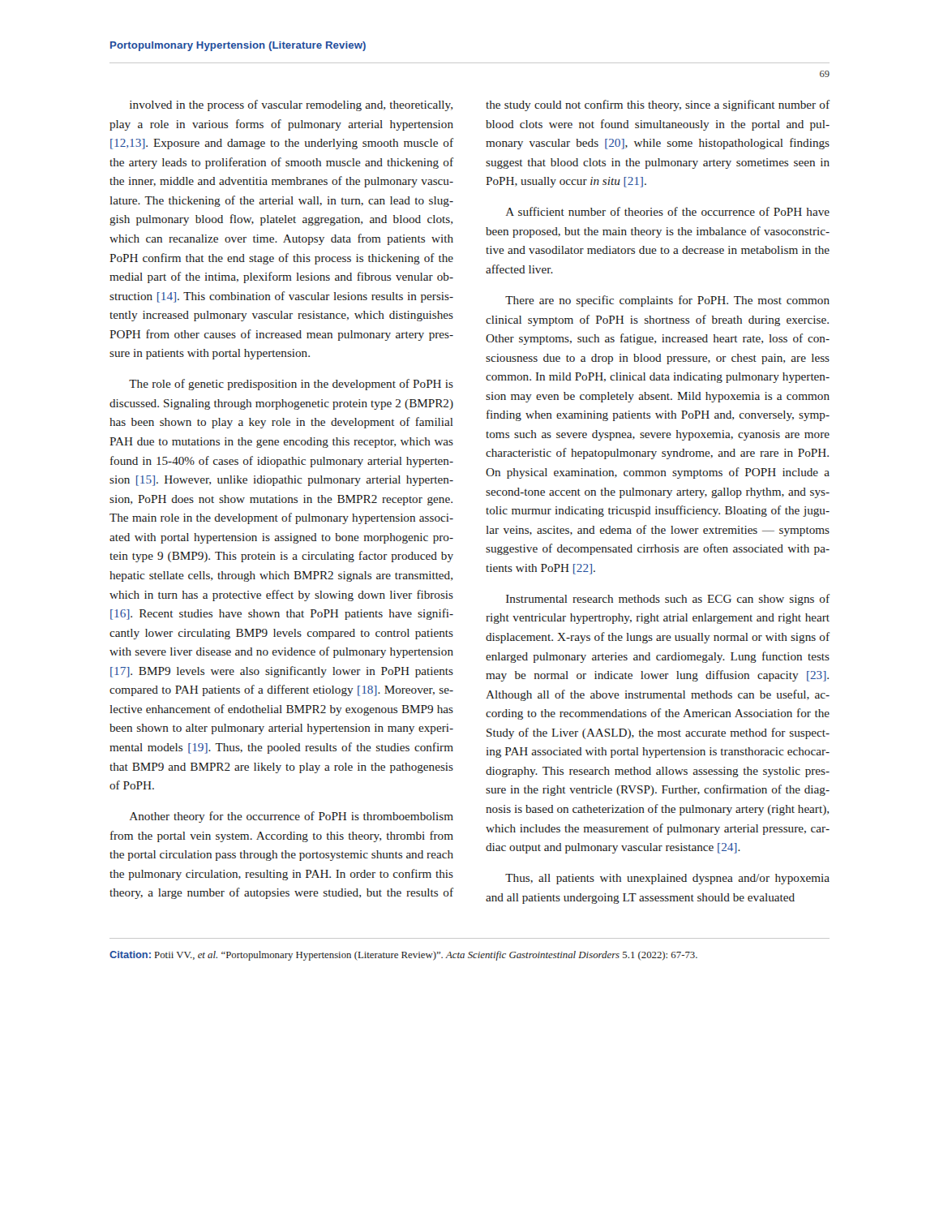Portopulmonary Hypertension (Literature Review)
69
involved in the process of vascular remodeling and, theoretically, play a role in various forms of pulmonary arterial hypertension [12,13]. Exposure and damage to the underlying smooth muscle of the artery leads to proliferation of smooth muscle and thickening of the inner, middle and adventitia membranes of the pulmonary vasculature. The thickening of the arterial wall, in turn, can lead to sluggish pulmonary blood flow, platelet aggregation, and blood clots, which can recanalize over time. Autopsy data from patients with PoPH confirm that the end stage of this process is thickening of the medial part of the intima, plexiform lesions and fibrous venular obstruction [14]. This combination of vascular lesions results in persistently increased pulmonary vascular resistance, which distinguishes POPH from other causes of increased mean pulmonary artery pressure in patients with portal hypertension.
The role of genetic predisposition in the development of PoPH is discussed. Signaling through morphogenetic protein type 2 (BMPR2) has been shown to play a key role in the development of familial PAH due to mutations in the gene encoding this receptor, which was found in 15-40% of cases of idiopathic pulmonary arterial hypertension [15]. However, unlike idiopathic pulmonary arterial hypertension, PoPH does not show mutations in the BMPR2 receptor gene. The main role in the development of pulmonary hypertension associated with portal hypertension is assigned to bone morphogenic protein type 9 (BMP9). This protein is a circulating factor produced by hepatic stellate cells, through which BMPR2 signals are transmitted, which in turn has a protective effect by slowing down liver fibrosis [16]. Recent studies have shown that PoPH patients have significantly lower circulating BMP9 levels compared to control patients with severe liver disease and no evidence of pulmonary hypertension [17]. BMP9 levels were also significantly lower in PoPH patients compared to PAH patients of a different etiology [18]. Moreover, selective enhancement of endothelial BMPR2 by exogenous BMP9 has been shown to alter pulmonary arterial hypertension in many experimental models [19]. Thus, the pooled results of the studies confirm that BMP9 and BMPR2 are likely to play a role in the pathogenesis of PoPH.
Another theory for the occurrence of PoPH is thromboembolism from the portal vein system. According to this theory, thrombi from the portal circulation pass through the portosystemic shunts and reach the pulmonary circulation, resulting in PAH. In order to confirm this theory, a large number of autopsies were studied, but the results of the study could not confirm this theory, since a significant number of blood clots were not found simultaneously in the portal and pulmonary vascular beds [20], while some histopathological findings suggest that blood clots in the pulmonary artery sometimes seen in PoPH, usually occur in situ [21].
A sufficient number of theories of the occurrence of PoPH have been proposed, but the main theory is the imbalance of vasoconstrictive and vasodilator mediators due to a decrease in metabolism in the affected liver.
There are no specific complaints for PoPH. The most common clinical symptom of PoPH is shortness of breath during exercise. Other symptoms, such as fatigue, increased heart rate, loss of consciousness due to a drop in blood pressure, or chest pain, are less common. In mild PoPH, clinical data indicating pulmonary hypertension may even be completely absent. Mild hypoxemia is a common finding when examining patients with PoPH and, conversely, symptoms such as severe dyspnea, severe hypoxemia, cyanosis are more characteristic of hepatopulmonary syndrome, and are rare in PoPH. On physical examination, common symptoms of POPH include a second-tone accent on the pulmonary artery, gallop rhythm, and systolic murmur indicating tricuspid insufficiency. Bloating of the jugular veins, ascites, and edema of the lower extremities — symptoms suggestive of decompensated cirrhosis are often associated with patients with PoPH [22].
Instrumental research methods such as ECG can show signs of right ventricular hypertrophy, right atrial enlargement and right heart displacement. X-rays of the lungs are usually normal or with signs of enlarged pulmonary arteries and cardiomegaly. Lung function tests may be normal or indicate lower lung diffusion capacity [23]. Although all of the above instrumental methods can be useful, according to the recommendations of the American Association for the Study of the Liver (AASLD), the most accurate method for suspecting PAH associated with portal hypertension is transthoracic echocardiography. This research method allows assessing the systolic pressure in the right ventricle (RVSP). Further, confirmation of the diagnosis is based on catheterization of the pulmonary artery (right heart), which includes the measurement of pulmonary arterial pressure, cardiac output and pulmonary vascular resistance [24].
Thus, all patients with unexplained dyspnea and/or hypoxemia and all patients undergoing LT assessment should be evaluated
Citation: Potii VV., et al. “Portopulmonary Hypertension (Literature Review)”. Acta Scientific Gastrointestinal Disorders 5.1 (2022): 67-73.